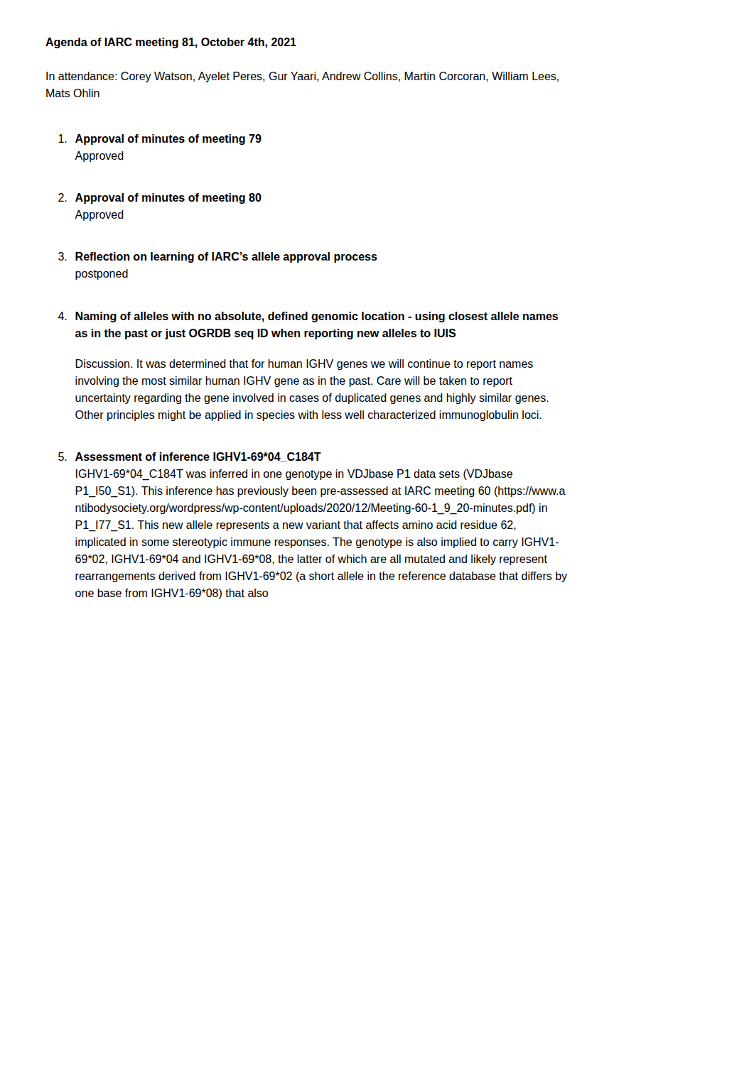Agenda of IARC meeting 81, October 4th, 2021
In attendance: Corey Watson, Ayelet Peres, Gur Yaari, Andrew Collins, Martin Corcoran, William Lees, Mats Ohlin
Approval of minutes of meeting 79
Approved
Approval of minutes of meeting 80
Approved
Reflection on learning of IARC’s allele approval process
postponed
Naming of alleles with no absolute, defined genomic location - using closest allele names as in the past or just OGRDB seq ID when reporting new alleles to IUIS
Discussion. It was determined that for human IGHV genes we will continue to report names involving the most similar human IGHV gene as in the past. Care will be taken to report uncertainty regarding the gene involved in cases of duplicated genes and highly similar genes. Other principles might be applied in species with less well characterized immunoglobulin loci.
Assessment of inference IGHV1-69*04_C184T
IGHV1-69*04_C184T was inferred in one genotype in VDJbase P1 data sets (VDJbase P1_I50_S1). This inference has previously been pre-assessed at IARC meeting 60 (https://www.antibodysociety.org/wordpress/wp-content/uploads/2020/12/Meeting-60-1_9_20-minutes.pdf) in P1_I77_S1. This new allele represents a new variant that affects amino acid residue 62, implicated in some stereotypic immune responses. The genotype is also implied to carry IGHV1-69*02, IGHV1-69*04 and IGHV1-69*08, the latter of which are all mutated and likely represent rearrangements derived from IGHV1-69*02 (a short allele in the reference database that differs by one base from IGHV1-69*08) that also